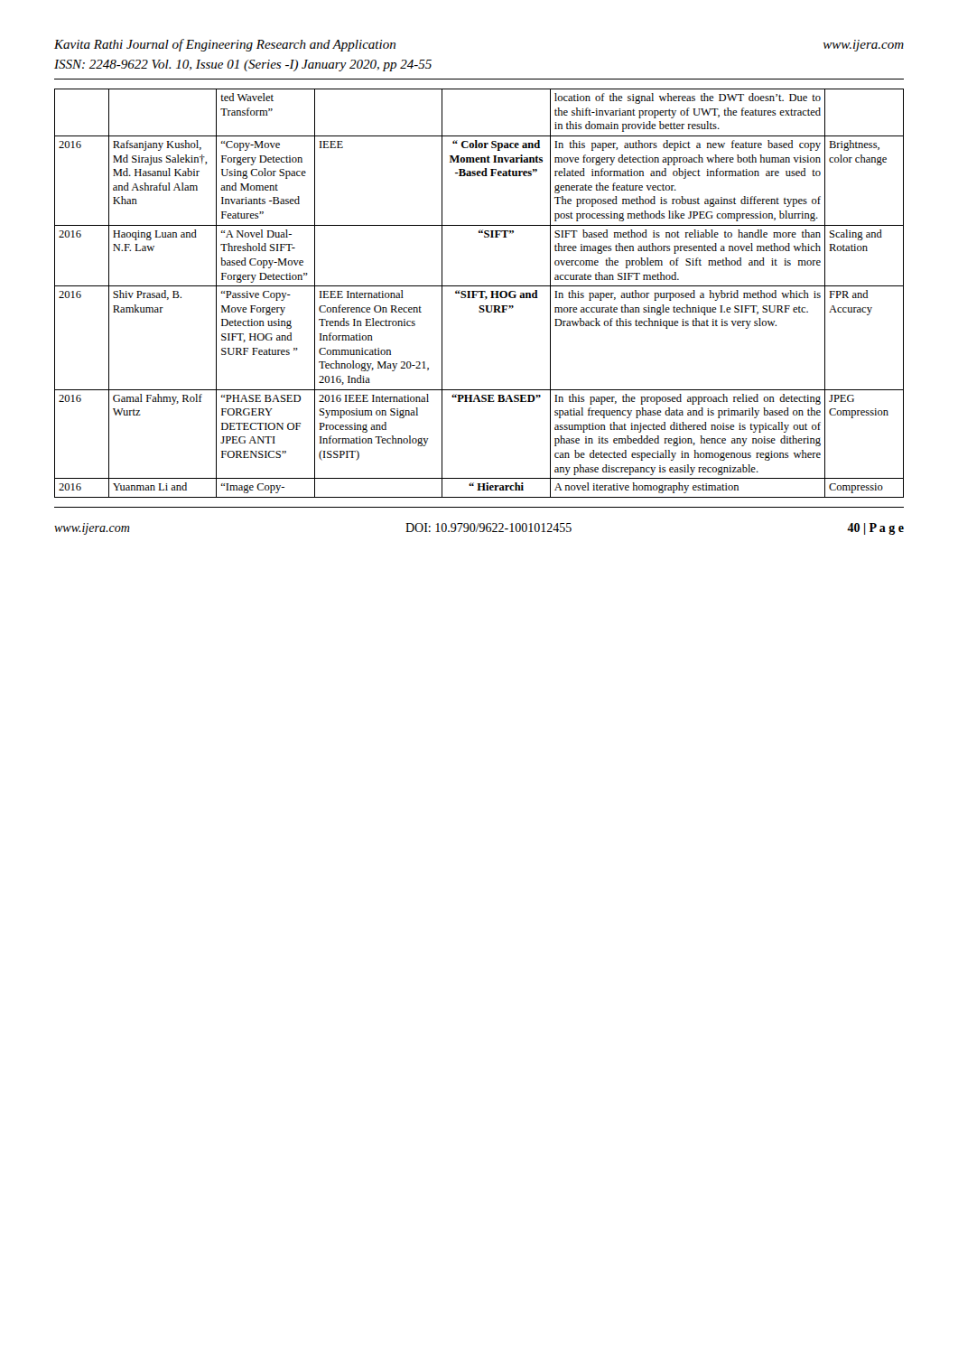Kavita Rathi Journal of Engineering Research and Application www.ijera.com
ISSN: 2248-9622 Vol. 10, Issue 01 (Series -I) January 2020, pp 24-55
| | | ted Wavelet Transform” | | | location of the signal whereas the DWT doesn’t. Due to the shift-invariant property of UWT, the features extracted in this domain provide better results. | |
| 2016 | Rafsanjany Kushol, Md Sirajus Salekin†, Md. Hasanul Kabir and Ashraful Alam Khan | “Copy-Move Forgery Detection Using Color Space and Moment Invariants -Based Features” | IEEE | “ Color Space and Moment Invariants -Based Features” | In this paper, authors depict a new feature based copy move forgery detection approach where both human vision related information and object information are used to generate the feature vector. The proposed method is robust against different types of post processing methods like JPEG compression, blurring. | Brightness, color change |
| 2016 | Haoqing Luan and N.F. Law | “A Novel Dual-Threshold SIFT-based Copy-Move Forgery Detection” | | “SIFT” | SIFT based method is not reliable to handle more than three images then authors presented a novel method which overcome the problem of Sift method and it is more accurate than SIFT method. | Scaling and Rotation |
| 2016 | Shiv Prasad, B. Ramkumar | “Passive Copy-Move Forgery Detection using SIFT, HOG and SURF Features ” | IEEE International Conference On Recent Trends In Electronics Information Communication Technology, May 20-21, 2016, India | “SIFT, HOG and SURF” | In this paper, author purposed a hybrid method which is more accurate than single technique I.e SIFT, SURF etc. Drawback of this technique is that it is very slow. | FPR and Accuracy |
| 2016 | Gamal Fahmy, Rolf Wurtz | “PHASE BASED FORGERY DETECTION OF JPEG ANTI FORENSICS” | 2016 IEEE International Symposium on Signal Processing and Information Technology (ISSPIT) | “PHASE BASED” | In this paper, the proposed approach relied on detecting spatial frequency phase data and is primarily based on the assumption that injected dithered noise is typically out of phase in its embedded region, hence any noise dithering can be detected especially in homogenous regions where any phase discrepancy is easily recognizable. | JPEG Compression |
| 2016 | Yuanman Li and | “Image Copy- | | “ Hierarchi | A novel iterative homography estimation | Compressio |
www.ijera.com DOI: 10.9790/9622-1001012455 40 | P a g e